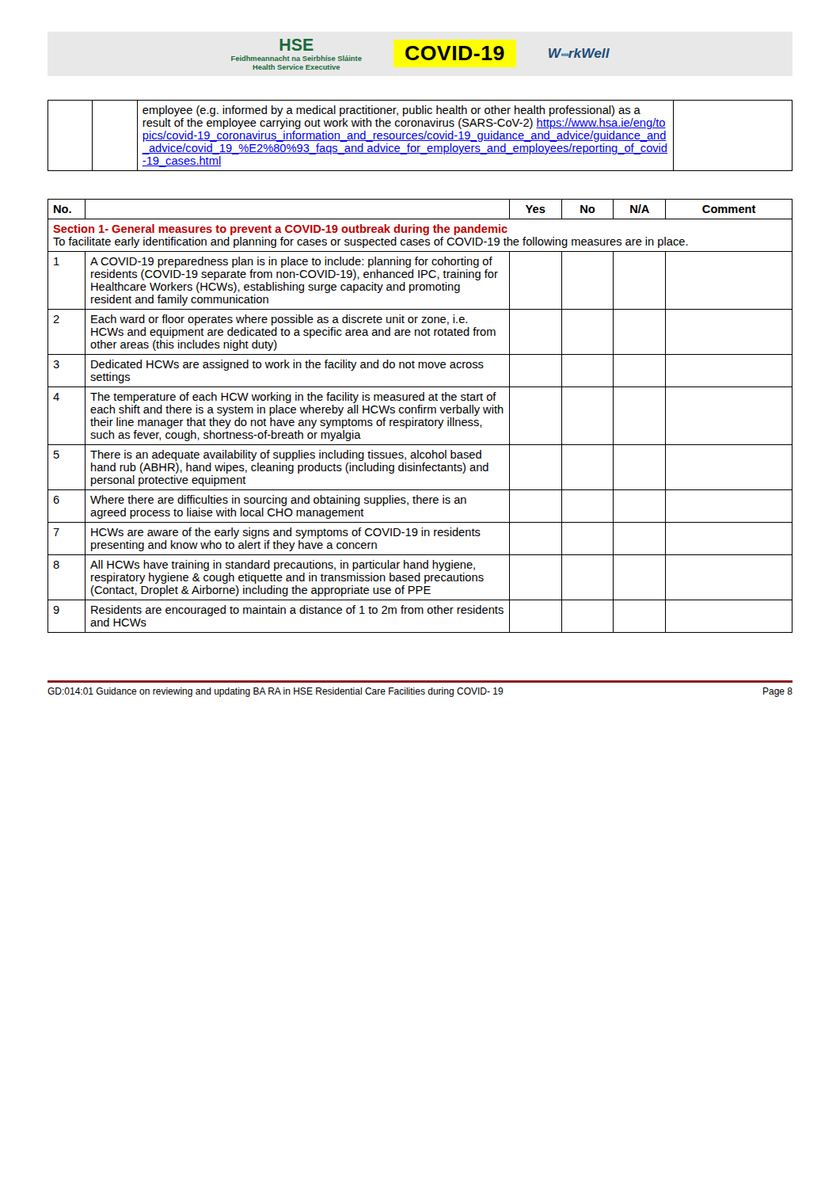HSE Feidhmeannacht na Seirbhíse Sláinte
Health Service Executive
COVID-19
W•••rkWell
| | | employee (e.g. informed by a medical practitioner, public health or other health professional) as a result of the employee carrying out work with the coronavirus (SARS-CoV-2) https://www.hsa.ie/eng/topics/covid-19_coronavirus_information_and_resources/covid-19_guidance_and_advice/guidance_and_advice/covid_19_%E2%80%93_faqs_and advice_for_employers_and_employees/reporting_of_covid-19_cases.html | |
| No. | | Yes | No | N/A | Comment |
| --- | --- | --- | --- | --- | --- |
| Section 1- General measures to prevent a COVID-19 outbreak during the pandemic To facilitate early identification and planning for cases or suspected cases of COVID-19 the following measures are in place. |
| 1 | A COVID-19 preparedness plan is in place to include: planning for cohorting of residents (COVID-19 separate from non-COVID-19), enhanced IPC, training for Healthcare Workers (HCWs), establishing surge capacity and promoting resident and family communication | | | | |
| 2 | Each ward or floor operates where possible as a discrete unit or zone, i.e. HCWs and equipment are dedicated to a specific area and are not rotated from other areas (this includes night duty) | | | | |
| 3 | Dedicated HCWs are assigned to work in the facility and do not move across settings | | | | |
| 4 | The temperature of each HCW working in the facility is measured at the start of each shift and there is a system in place whereby all HCWs confirm verbally with their line manager that they do not have any symptoms of respiratory illness, such as fever, cough, shortness-of-breath or myalgia | | | | |
| 5 | There is an adequate availability of supplies including tissues, alcohol based hand rub (ABHR), hand wipes, cleaning products (including disinfectants) and personal protective equipment | | | | |
| 6 | Where there are difficulties in sourcing and obtaining supplies, there is an agreed process to liaise with local CHO management | | | | |
| 7 | HCWs are aware of the early signs and symptoms of COVID-19 in residents presenting and know who to alert if they have a concern | | | | |
| 8 | All HCWs have training in standard precautions, in particular hand hygiene, respiratory hygiene & cough etiquette and in transmission based precautions (Contact, Droplet & Airborne) including the appropriate use of PPE | | | | |
| 9 | Residents are encouraged to maintain a distance of 1 to 2m from other residents and HCWs | | | | |
GD:014:01 Guidance on reviewing and updating BA RA in HSE Residential Care Facilities during COVID- 19 Page 8